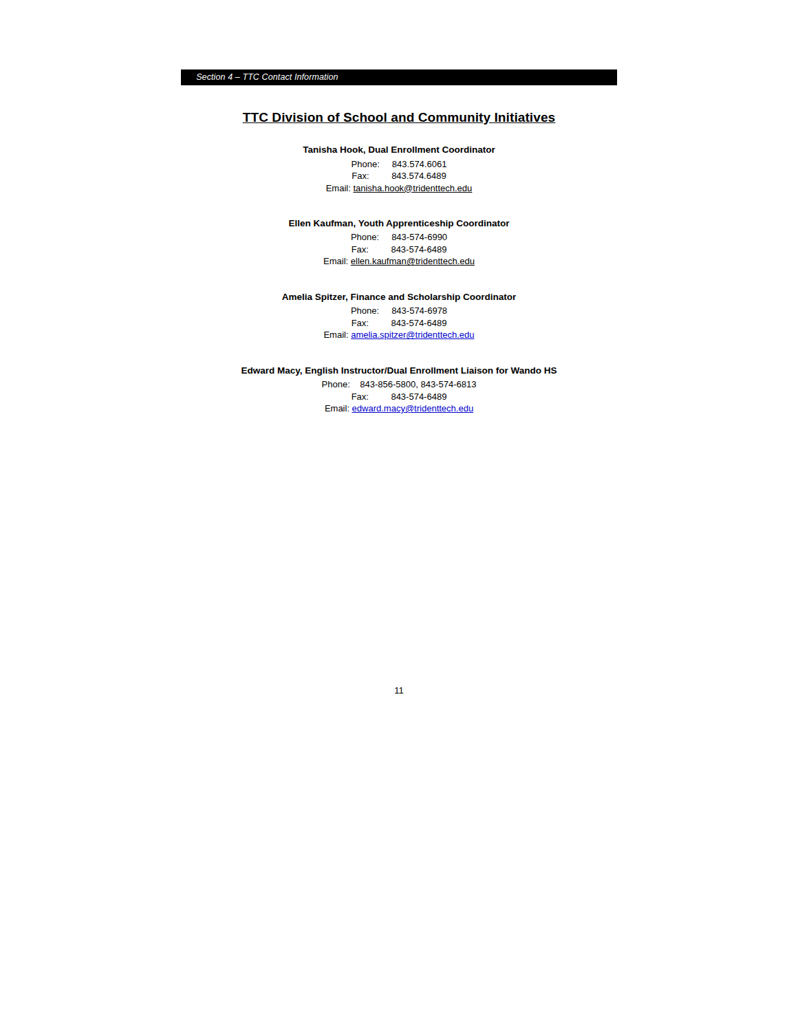Section 4 – TTC Contact Information
TTC Division of School and Community Initiatives
Tanisha Hook, Dual Enrollment Coordinator
Phone: 843.574.6061
Fax: 843.574.6489
Email: tanisha.hook@tridenttech.edu
Ellen Kaufman, Youth Apprenticeship Coordinator
Phone: 843-574-6990
Fax: 843-574-6489
Email: ellen.kaufman@tridenttech.edu
Amelia Spitzer, Finance and Scholarship Coordinator
Phone: 843-574-6978
Fax: 843-574-6489
Email: amelia.spitzer@tridenttech.edu
Edward Macy, English Instructor/Dual Enrollment Liaison for Wando HS
Phone: 843-856-5800, 843-574-6813
Fax: 843-574-6489
Email: edward.macy@tridenttech.edu
11